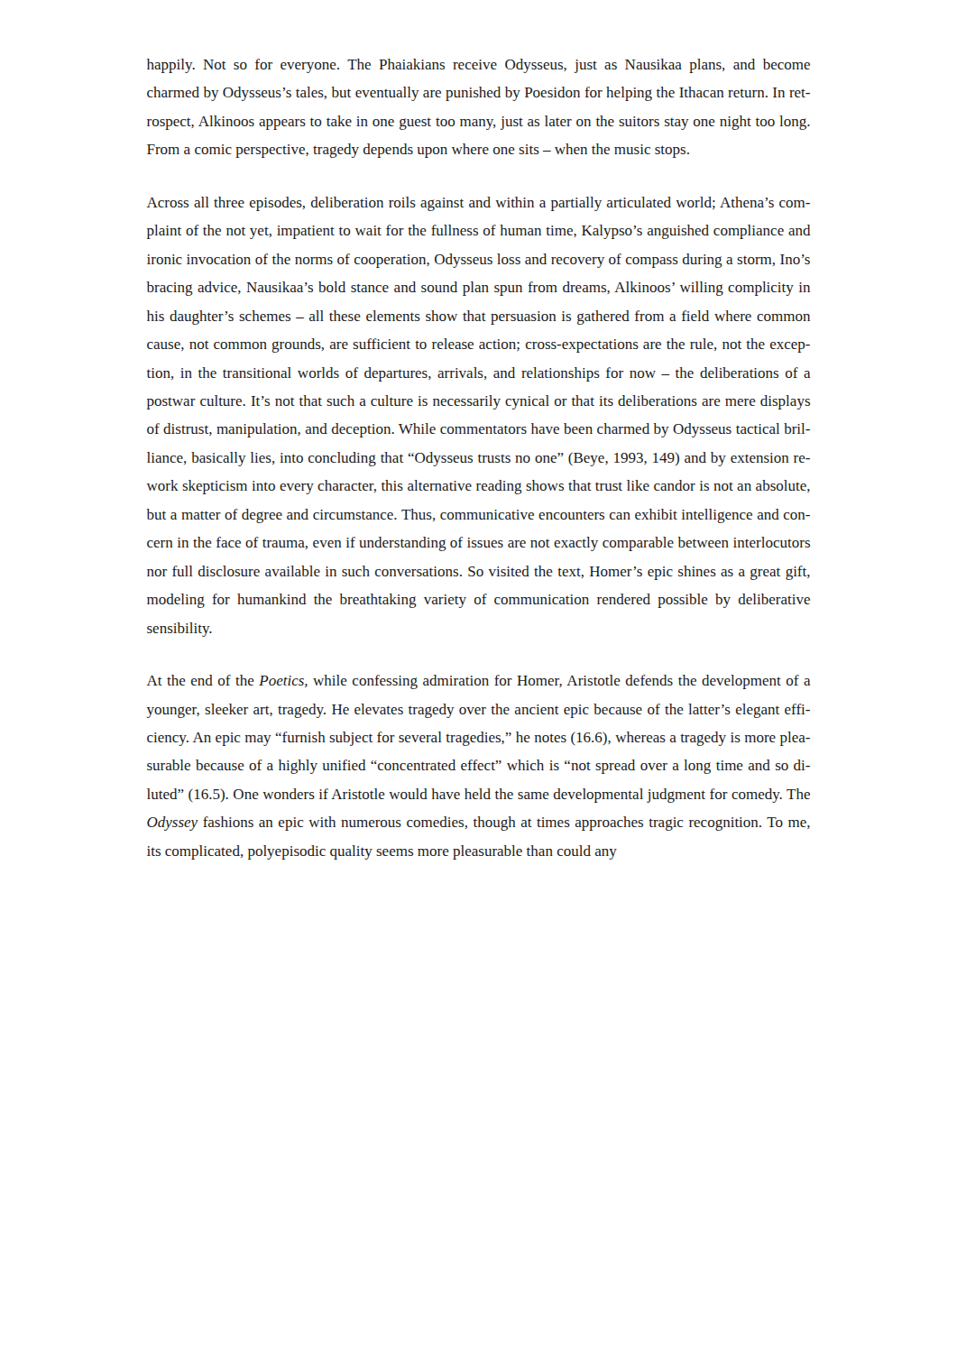happily. Not so for everyone. The Phaiakians receive Odysseus, just as Nausikaa plans, and become charmed by Odysseus’s tales, but eventually are punished by Poesidon for helping the Ithacan return. In retrospect, Alkinoos appears to take in one guest too many, just as later on the suitors stay one night too long. From a comic perspective, tragedy depends upon where one sits – when the music stops.
Across all three episodes, deliberation roils against and within a partially articulated world; Athena’s complaint of the not yet, impatient to wait for the fullness of human time, Kalypso’s anguished compliance and ironic invocation of the norms of cooperation, Odysseus loss and recovery of compass during a storm, Ino’s bracing advice, Nausikaa’s bold stance and sound plan spun from dreams, Alkinoos’ willing complicity in his daughter’s schemes – all these elements show that persuasion is gathered from a field where common cause, not common grounds, are sufficient to release action; cross-expectations are the rule, not the exception, in the transitional worlds of departures, arrivals, and relationships for now – the deliberations of a postwar culture. It’s not that such a culture is necessarily cynical or that its deliberations are mere displays of distrust, manipulation, and deception. While commentators have been charmed by Odysseus tactical brilliance, basically lies, into concluding that “Odysseus trusts no one” (Beye, 1993, 149) and by extension rework skepticism into every character, this alternative reading shows that trust like candor is not an absolute, but a matter of degree and circumstance. Thus, communicative encounters can exhibit intelligence and concern in the face of trauma, even if understanding of issues are not exactly comparable between interlocutors nor full disclosure available in such conversations. So visited the text, Homer’s epic shines as a great gift, modeling for humankind the breathtaking variety of communication rendered possible by deliberative sensibility.
At the end of the Poetics, while confessing admiration for Homer, Aristotle defends the development of a younger, sleeker art, tragedy. He elevates tragedy over the ancient epic because of the latter’s elegant efficiency. An epic may “furnish subject for several tragedies,” he notes (16.6), whereas a tragedy is more pleasurable because of a highly unified “concentrated effect” which is “not spread over a long time and so diluted” (16.5). One wonders if Aristotle would have held the same developmental judgment for comedy. The Odyssey fashions an epic with numerous comedies, though at times approaches tragic recognition. To me, its complicated, polyepisodic quality seems more pleasurable than could any